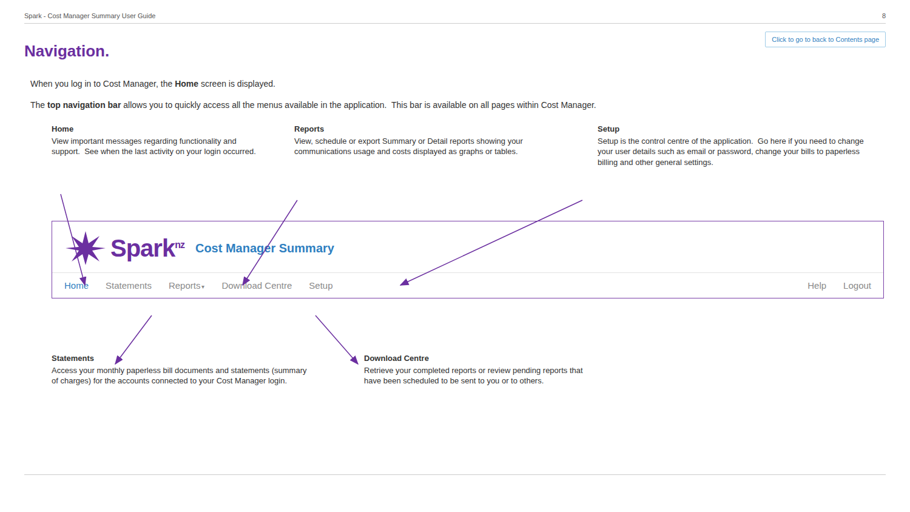Spark - Cost Manager Summary User Guide
8
Click to go to back to Contents page
Navigation.
When you log in to Cost Manager, the Home screen is displayed.
The top navigation bar allows you to quickly access all the menus available in the application. This bar is available on all pages within Cost Manager.
Home View important messages regarding functionality and support. See when the last activity on your login occurred.
Reports View, schedule or export Summary or Detail reports showing your communications usage and costs displayed as graphs or tables.
Setup Setup is the control centre of the application. Go here if you need to change your user details such as email or password, change your bills to paperless billing and other general settings.
Sparknz
Cost Manager Summary
Home Statements Reports▾ Download Centre Setup
Help Logout
Statements Access your monthly paperless bill documents and statements (summary of charges) for the accounts connected to your Cost Manager login.
Download Centre Retrieve your completed reports or review pending reports that have been scheduled to be sent to you or to others.